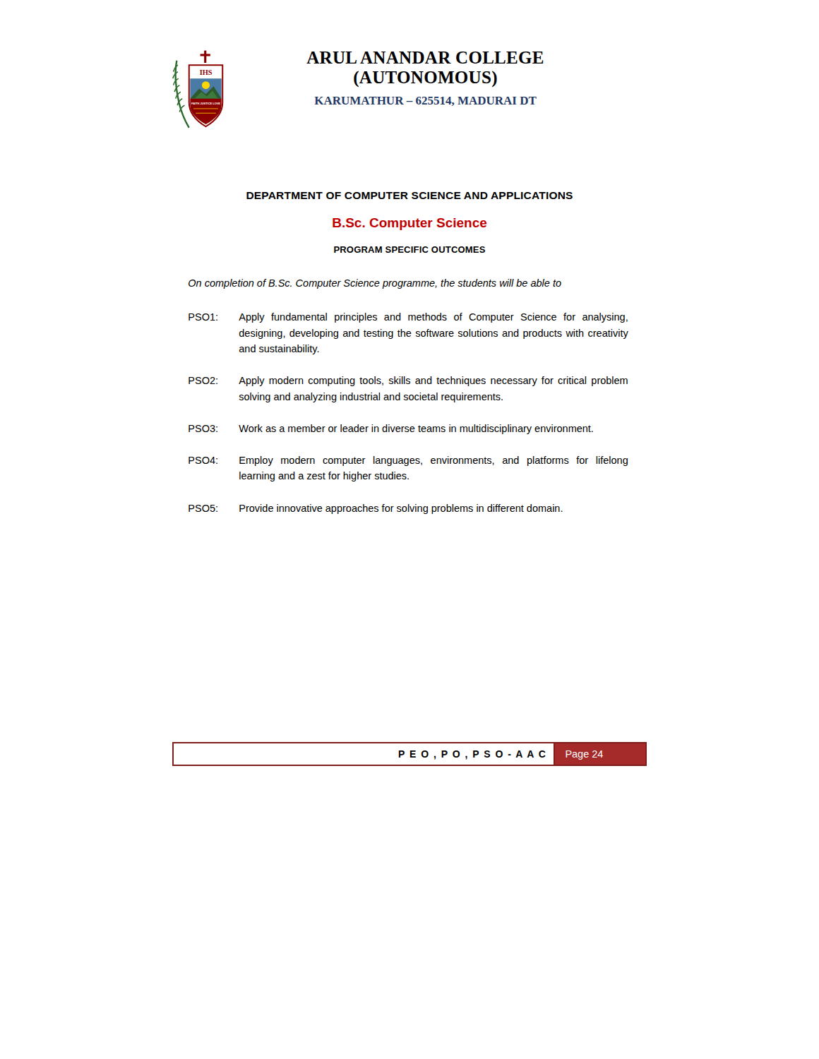IHS FAITH JUSTICE LOVE
ARUL ANANDAR COLLEGE (AUTONOMOUS)
KARUMATHUR – 625514, MADURAI DT
DEPARTMENT OF COMPUTER SCIENCE AND APPLICATIONS
B.Sc. Computer Science
PROGRAM SPECIFIC OUTCOMES
On completion of B.Sc. Computer Science programme, the students will be able to
PSO1:
Apply fundamental principles and methods of Computer Science for analysing, designing, developing and testing the software solutions and products with creativity and sustainability.
PSO2:
Apply modern computing tools, skills and techniques necessary for critical problem solving and analyzing industrial and societal requirements.
PSO3:
Work as a member or leader in diverse teams in multidisciplinary environment.
PSO4:
Employ modern computer languages, environments, and platforms for lifelong learning and a zest for higher studies.
PSO5:
Provide innovative approaches for solving problems in different domain.
P E O , P O , P S O - A A C
Page 24